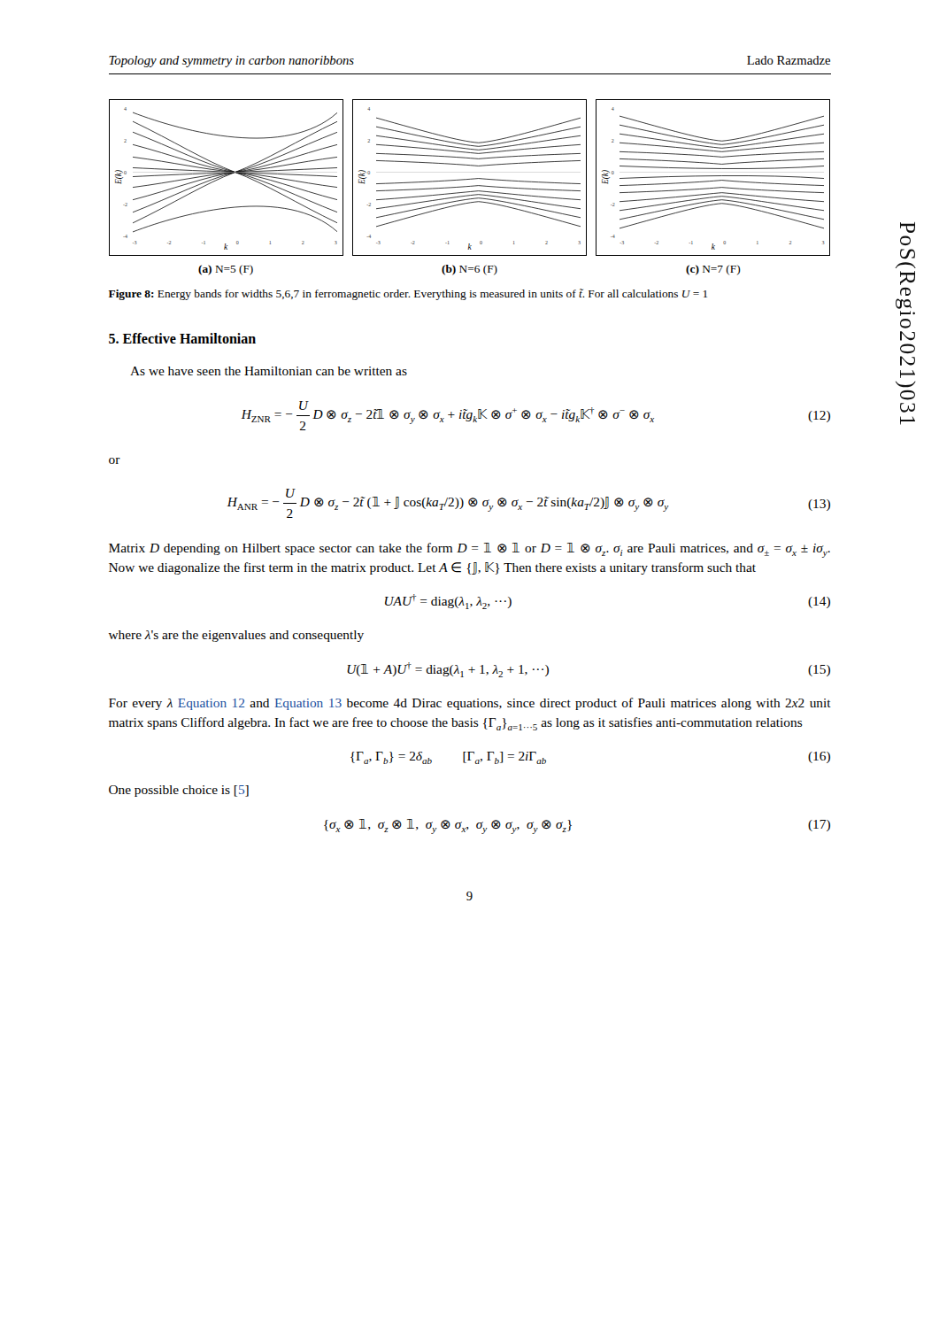Topology and symmetry in carbon nanoribbons
Lado Razmadze
PoS(Regio2021)031
E(k)
420-2-4
-3-2-10123
k
(a) N=5 (F)
E(k)
420-2-4
-3-2-10123
k
(b) N=6 (F)
E(k)
420-2-4
-3-2-10123
k
(c) N=7 (F)
Figure 8: Energy bands for widths 5,6,7 in ferromagnetic order. Everything is measured in units of t̃. For all calculations U = 1
5. Effective Hamiltonian
As we have seen the Hamiltonian can be written as
HZNR = − U 2 D ⊗ σz − 2t̃𝟙 ⊗ σy ⊗ σx + it̃gk 𝕂 ⊗ σ+ ⊗ σx − it̃gk 𝕂† ⊗ σ− ⊗ σx
(12)
or
HANR = − U 2 D ⊗ σz − 2t̃ (𝟙 + 𝕁 cos(kaT/2)) ⊗ σy ⊗ σx − 2t̃ sin(kaT/2)𝕁 ⊗ σy ⊗ σy
(13)
Matrix D depending on Hilbert space sector can take the form D = 𝟙 ⊗ 𝟙 or D = 𝟙 ⊗ σz. σi are Pauli matrices, and σ± = σx ± iσy. Now we diagonalize the first term in the matrix product. Let A ∈ {𝕁, 𝕂} Then there exists a unitary transform such that
UAU† = diag(λ1, λ2, ···)
(14)
where λ's are the eigenvalues and consequently
U(𝟙 + A)U† = diag(λ1 + 1, λ2 + 1, ···)
(15)
For every λ Equation 12 and Equation 13 become 4d Dirac equations, since direct product of Pauli matrices along with 2x2 unit matrix spans Clifford algebra. In fact we are free to choose the basis {Γa}a=1···5 as long as it satisfies anti-commutation relations
{Γa, Γb} = 2δab [Γa, Γb] = 2i Γab
(16)
One possible choice is [5]
{σx ⊗ 𝟙, σz ⊗ 𝟙, σy ⊗ σx, σy ⊗ σy, σy ⊗ σz}
(17)
9